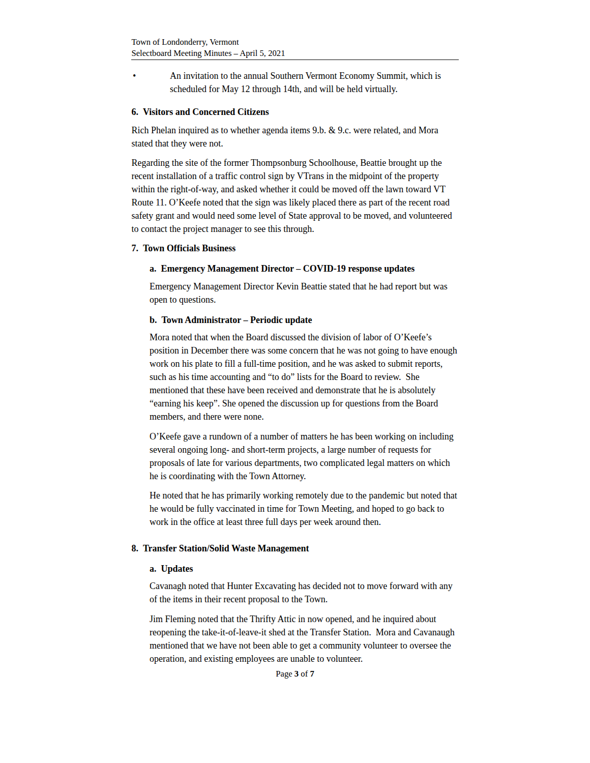Town of Londonderry, Vermont
Selectboard Meeting Minutes – April 5, 2021
An invitation to the annual Southern Vermont Economy Summit, which is scheduled for May 12 through 14th, and will be held virtually.
6. Visitors and Concerned Citizens
Rich Phelan inquired as to whether agenda items 9.b. & 9.c. were related, and Mora stated that they were not.
Regarding the site of the former Thompsonburg Schoolhouse, Beattie brought up the recent installation of a traffic control sign by VTrans in the midpoint of the property within the right-of-way, and asked whether it could be moved off the lawn toward VT Route 11. O’Keefe noted that the sign was likely placed there as part of the recent road safety grant and would need some level of State approval to be moved, and volunteered to contact the project manager to see this through.
7. Town Officials Business
a. Emergency Management Director – COVID-19 response updates
Emergency Management Director Kevin Beattie stated that he had report but was open to questions.
b. Town Administrator – Periodic update
Mora noted that when the Board discussed the division of labor of O’Keefe’s position in December there was some concern that he was not going to have enough work on his plate to fill a full-time position, and he was asked to submit reports, such as his time accounting and “to do” lists for the Board to review. She mentioned that these have been received and demonstrate that he is absolutely “earning his keep”. She opened the discussion up for questions from the Board members, and there were none.
O’Keefe gave a rundown of a number of matters he has been working on including several ongoing long- and short-term projects, a large number of requests for proposals of late for various departments, two complicated legal matters on which he is coordinating with the Town Attorney.
He noted that he has primarily working remotely due to the pandemic but noted that he would be fully vaccinated in time for Town Meeting, and hoped to go back to work in the office at least three full days per week around then.
8. Transfer Station/Solid Waste Management
a. Updates
Cavanagh noted that Hunter Excavating has decided not to move forward with any of the items in their recent proposal to the Town.
Jim Fleming noted that the Thrifty Attic in now opened, and he inquired about reopening the take-it-of-leave-it shed at the Transfer Station. Mora and Cavanaugh mentioned that we have not been able to get a community volunteer to oversee the operation, and existing employees are unable to volunteer.
Page 3 of 7